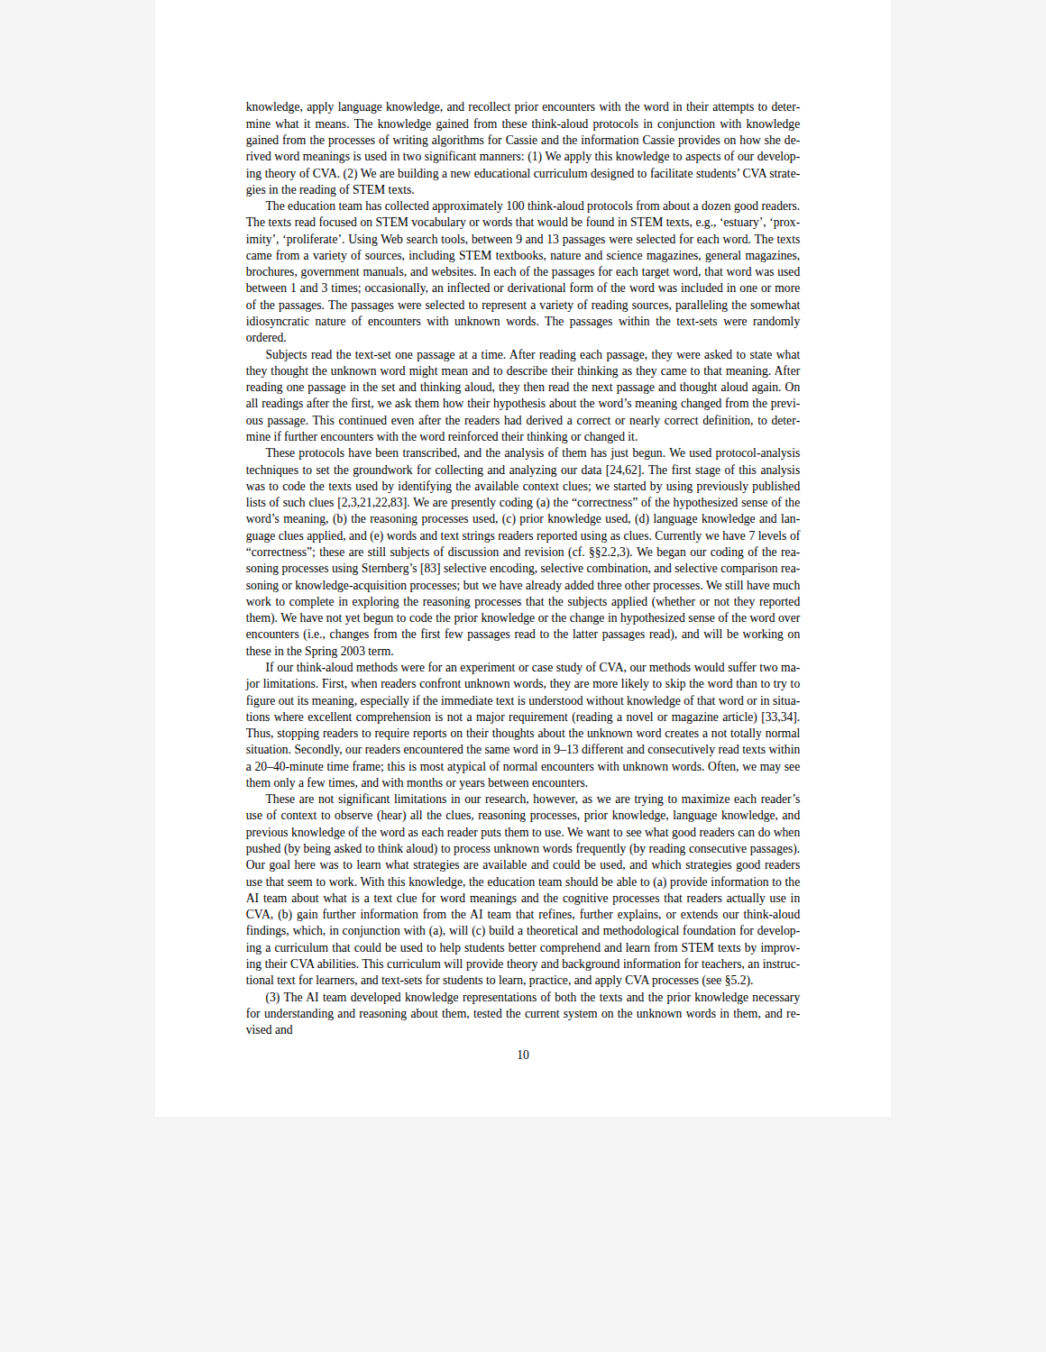knowledge, apply language knowledge, and recollect prior encounters with the word in their attempts to determine what it means. The knowledge gained from these think-aloud protocols in conjunction with knowledge gained from the processes of writing algorithms for Cassie and the information Cassie provides on how she derived word meanings is used in two significant manners: (1) We apply this knowledge to aspects of our developing theory of CVA. (2) We are building a new educational curriculum designed to facilitate students’ CVA strategies in the reading of STEM texts.
The education team has collected approximately 100 think-aloud protocols from about a dozen good readers. The texts read focused on STEM vocabulary or words that would be found in STEM texts, e.g., ‘estuary’, ‘proximity’, ‘proliferate’. Using Web search tools, between 9 and 13 passages were selected for each word. The texts came from a variety of sources, including STEM textbooks, nature and science magazines, general magazines, brochures, government manuals, and websites. In each of the passages for each target word, that word was used between 1 and 3 times; occasionally, an inflected or derivational form of the word was included in one or more of the passages. The passages were selected to represent a variety of reading sources, paralleling the somewhat idiosyncratic nature of encounters with unknown words. The passages within the text-sets were randomly ordered.
Subjects read the text-set one passage at a time. After reading each passage, they were asked to state what they thought the unknown word might mean and to describe their thinking as they came to that meaning. After reading one passage in the set and thinking aloud, they then read the next passage and thought aloud again. On all readings after the first, we ask them how their hypothesis about the word’s meaning changed from the previous passage. This continued even after the readers had derived a correct or nearly correct definition, to determine if further encounters with the word reinforced their thinking or changed it.
These protocols have been transcribed, and the analysis of them has just begun. We used protocol-analysis techniques to set the groundwork for collecting and analyzing our data [24,62]. The first stage of this analysis was to code the texts used by identifying the available context clues; we started by using previously published lists of such clues [2,3,21,22,83]. We are presently coding (a) the “correctness” of the hypothesized sense of the word’s meaning, (b) the reasoning processes used, (c) prior knowledge used, (d) language knowledge and language clues applied, and (e) words and text strings readers reported using as clues. Currently we have 7 levels of “correctness”; these are still subjects of discussion and revision (cf. §§2.2,3). We began our coding of the reasoning processes using Sternberg’s [83] selective encoding, selective combination, and selective comparison reasoning or knowledge-acquisition processes; but we have already added three other processes. We still have much work to complete in exploring the reasoning processes that the subjects applied (whether or not they reported them). We have not yet begun to code the prior knowledge or the change in hypothesized sense of the word over encounters (i.e., changes from the first few passages read to the latter passages read), and will be working on these in the Spring 2003 term.
If our think-aloud methods were for an experiment or case study of CVA, our methods would suffer two major limitations. First, when readers confront unknown words, they are more likely to skip the word than to try to figure out its meaning, especially if the immediate text is understood without knowledge of that word or in situations where excellent comprehension is not a major requirement (reading a novel or magazine article) [33,34]. Thus, stopping readers to require reports on their thoughts about the unknown word creates a not totally normal situation. Secondly, our readers encountered the same word in 9–13 different and consecutively read texts within a 20–40-minute time frame; this is most atypical of normal encounters with unknown words. Often, we may see them only a few times, and with months or years between encounters.
These are not significant limitations in our research, however, as we are trying to maximize each reader’s use of context to observe (hear) all the clues, reasoning processes, prior knowledge, language knowledge, and previous knowledge of the word as each reader puts them to use. We want to see what good readers can do when pushed (by being asked to think aloud) to process unknown words frequently (by reading consecutive passages). Our goal here was to learn what strategies are available and could be used, and which strategies good readers use that seem to work. With this knowledge, the education team should be able to (a) provide information to the AI team about what is a text clue for word meanings and the cognitive processes that readers actually use in CVA, (b) gain further information from the AI team that refines, further explains, or extends our think-aloud findings, which, in conjunction with (a), will (c) build a theoretical and methodological foundation for developing a curriculum that could be used to help students better comprehend and learn from STEM texts by improving their CVA abilities. This curriculum will provide theory and background information for teachers, an instructional text for learners, and text-sets for students to learn, practice, and apply CVA processes (see §5.2).
(3) The AI team developed knowledge representations of both the texts and the prior knowledge necessary for understanding and reasoning about them, tested the current system on the unknown words in them, and revised and
10